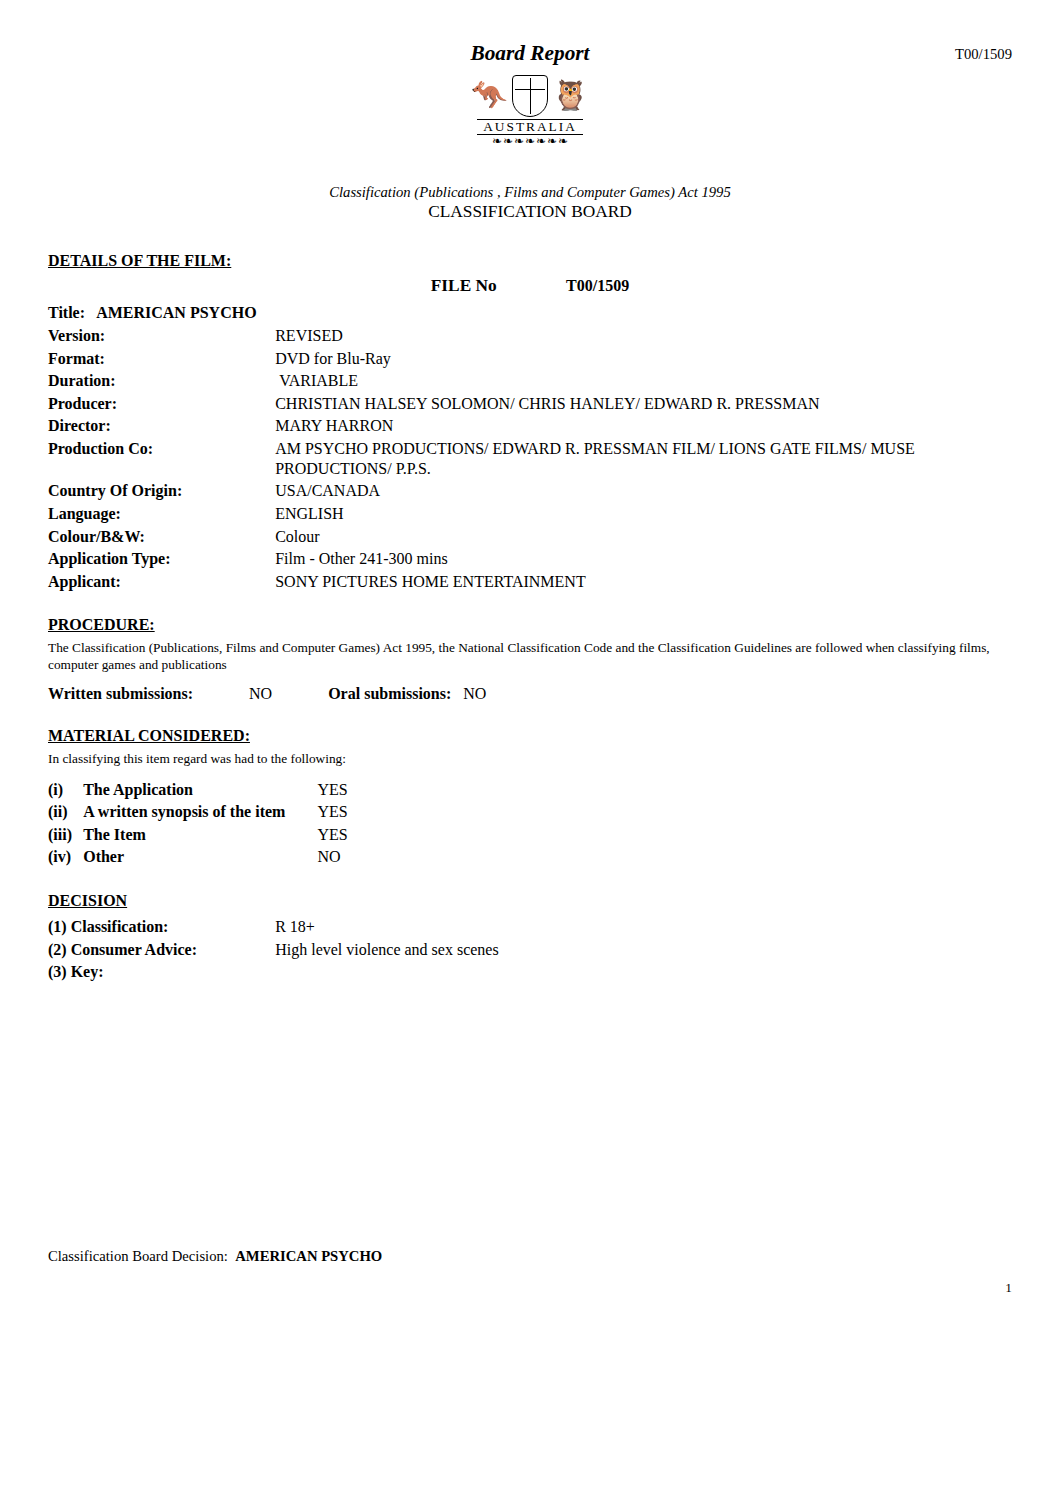Board Report
T00/1509
🦘 🦉
AUSTRALIA
❧❧❧❧❧❧❧
Classification (Publications , Films and Computer Games) Act 1995
CLASSIFICATION BOARD
DETAILS OF THE FILM:
FILE No T00/1509
Title: AMERICAN PSYCHO
| Version: | REVISED |
| Format: | DVD for Blu-Ray |
| Duration: | VARIABLE |
| Producer: | CHRISTIAN HALSEY SOLOMON/ CHRIS HANLEY/ EDWARD R. PRESSMAN |
| Director: | MARY HARRON |
| Production Co: | AM PSYCHO PRODUCTIONS/ EDWARD R. PRESSMAN FILM/ LIONS GATE FILMS/ MUSE PRODUCTIONS/ P.P.S. |
| Country Of Origin: | USA/CANADA |
| Language: | ENGLISH |
| Colour/B&W: | Colour |
| Application Type: | Film - Other 241-300 mins |
| Applicant: | SONY PICTURES HOME ENTERTAINMENT |
PROCEDURE:
The Classification (Publications, Films and Computer Games) Act 1995, the National Classification Code and the Classification Guidelines are followed when classifying films, computer games and publications
Written submissions: NO Oral submissions: NO
MATERIAL CONSIDERED:
In classifying this item regard was had to the following:
| (i) The Application | YES |
| (ii) A written synopsis of the item | YES |
| (iii) The Item | YES |
| (iv) Other | NO |
DECISION
| (1) Classification: | R 18+ |
| (2) Consumer Advice: | High level violence and sex scenes |
| (3) Key: | |
Classification Board Decision: AMERICAN PSYCHO
1